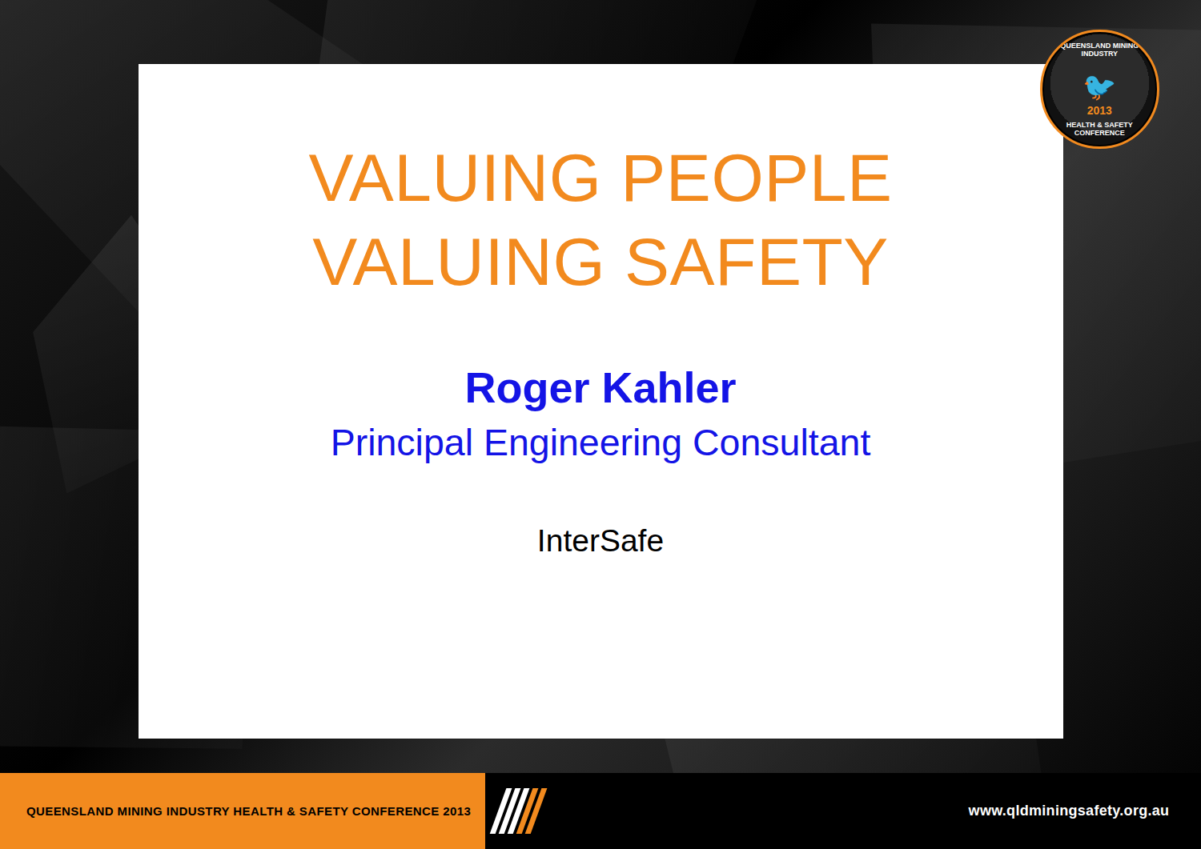VALUING PEOPLE
VALUING SAFETY
Roger Kahler
Principal Engineering Consultant
InterSafe
Queensland Mining Industry
🐦
2013
Health & Safety Conference
QUEENSLAND MINING INDUSTRY HEALTH & SAFETY CONFERENCE 2013
www.qldminingsafety.org.au